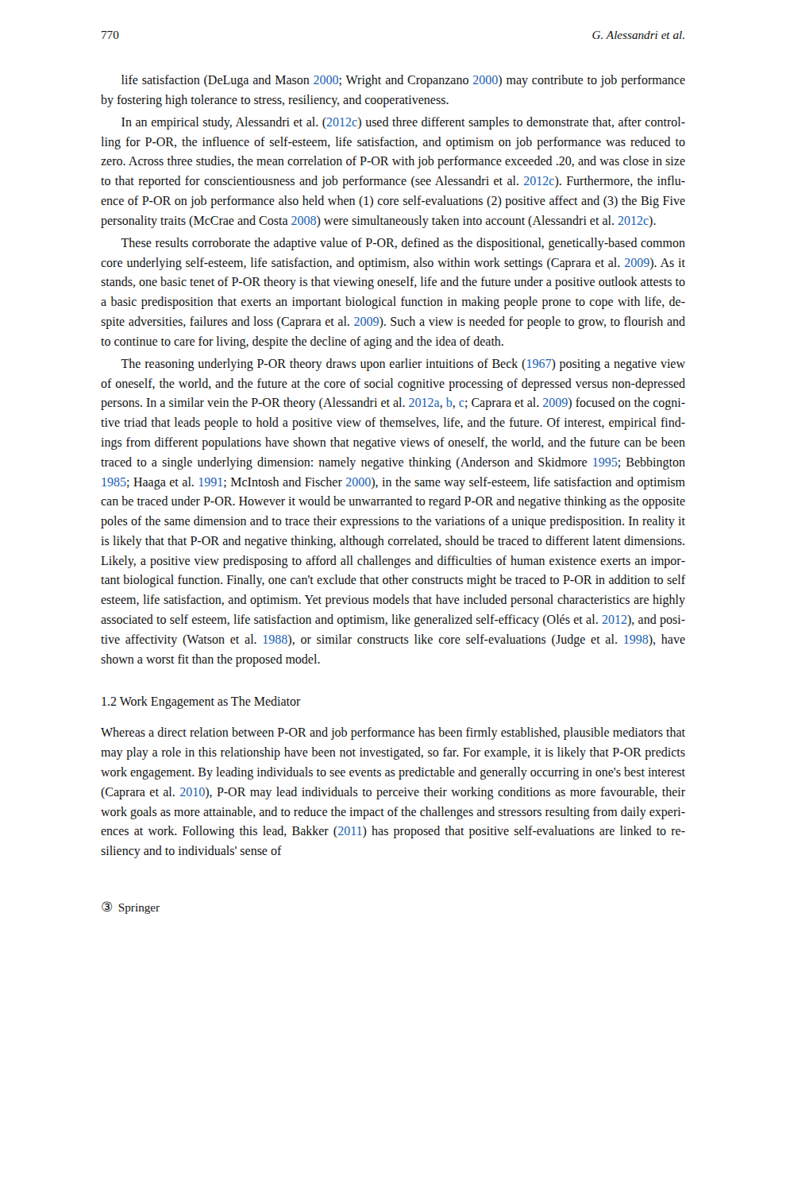770 G. Alessandri et al.
life satisfaction (DeLuga and Mason 2000; Wright and Cropanzano 2000) may contribute to job performance by fostering high tolerance to stress, resiliency, and cooperativeness.
In an empirical study, Alessandri et al. (2012c) used three different samples to demonstrate that, after controlling for P-OR, the influence of self-esteem, life satisfaction, and optimism on job performance was reduced to zero. Across three studies, the mean correlation of P-OR with job performance exceeded .20, and was close in size to that reported for conscientiousness and job performance (see Alessandri et al. 2012c). Furthermore, the influence of P-OR on job performance also held when (1) core self-evaluations (2) positive affect and (3) the Big Five personality traits (McCrae and Costa 2008) were simultaneously taken into account (Alessandri et al. 2012c).
These results corroborate the adaptive value of P-OR, defined as the dispositional, genetically-based common core underlying self-esteem, life satisfaction, and optimism, also within work settings (Caprara et al. 2009). As it stands, one basic tenet of P-OR theory is that viewing oneself, life and the future under a positive outlook attests to a basic predisposition that exerts an important biological function in making people prone to cope with life, despite adversities, failures and loss (Caprara et al. 2009). Such a view is needed for people to grow, to flourish and to continue to care for living, despite the decline of aging and the idea of death.
The reasoning underlying P-OR theory draws upon earlier intuitions of Beck (1967) positing a negative view of oneself, the world, and the future at the core of social cognitive processing of depressed versus non-depressed persons. In a similar vein the P-OR theory (Alessandri et al. 2012a, b, c; Caprara et al. 2009) focused on the cognitive triad that leads people to hold a positive view of themselves, life, and the future. Of interest, empirical findings from different populations have shown that negative views of oneself, the world, and the future can be been traced to a single underlying dimension: namely negative thinking (Anderson and Skidmore 1995; Bebbington 1985; Haaga et al. 1991; McIntosh and Fischer 2000), in the same way self-esteem, life satisfaction and optimism can be traced under P-OR. However it would be unwarranted to regard P-OR and negative thinking as the opposite poles of the same dimension and to trace their expressions to the variations of a unique predisposition. In reality it is likely that that P-OR and negative thinking, although correlated, should be traced to different latent dimensions. Likely, a positive view predisposing to afford all challenges and difficulties of human existence exerts an important biological function. Finally, one can't exclude that other constructs might be traced to P-OR in addition to self esteem, life satisfaction, and optimism. Yet previous models that have included personal characteristics are highly associated to self esteem, life satisfaction and optimism, like generalized self-efficacy (Olés et al. 2012), and positive affectivity (Watson et al. 1988), or similar constructs like core self-evaluations (Judge et al. 1998), have shown a worst fit than the proposed model.
1.2 Work Engagement as The Mediator
Whereas a direct relation between P-OR and job performance has been firmly established, plausible mediators that may play a role in this relationship have been not investigated, so far. For example, it is likely that P-OR predicts work engagement. By leading individuals to see events as predictable and generally occurring in one's best interest (Caprara et al. 2010), P-OR may lead individuals to perceive their working conditions as more favourable, their work goals as more attainable, and to reduce the impact of the challenges and stressors resulting from daily experiences at work. Following this lead, Bakker (2011) has proposed that positive self-evaluations are linked to resiliency and to individuals' sense of
③ Springer